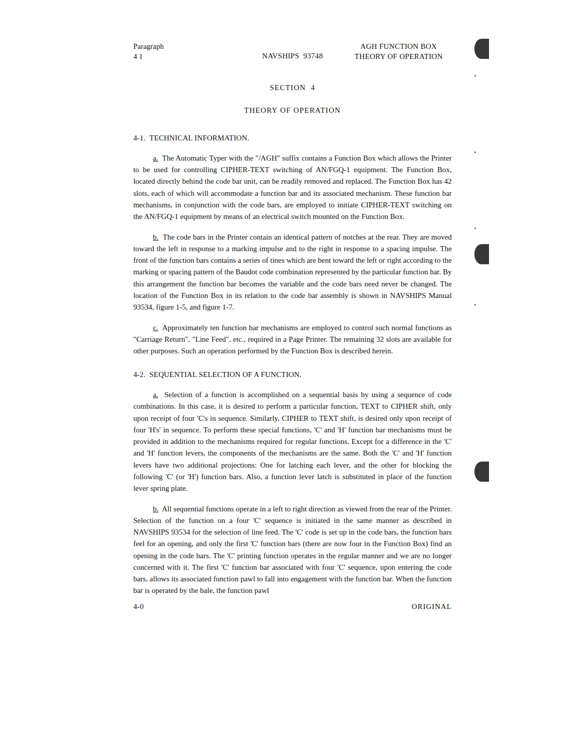Paragraph
4 1
NAVSHIPS 93748
AGH FUNCTION BOX
THEORY OF OPERATION
SECTION 4
THEORY OF OPERATION
4-1. TECHNICAL INFORMATION.
a. The Automatic Typer with the "/AGH" suffix contains a Function Box which allows the Printer to be used for controlling CIPHER-TEXT switching of AN/FGQ-1 equipment. The Function Box, located directly behind the code bar unit, can be readily removed and replaced. The Function Box has 42 slots, each of which will accommodate a function bar and its associated mechanism. These function bar mechanisms, in conjunction with the code bars, are employed to initiate CIPHER-TEXT switching on the AN/FGQ-1 equipment by means of an electrical switch mounted on the Function Box.
b. The code bars in the Printer contain an identical pattern of notches at the rear. They are moved toward the left in response to a marking impulse and to the right in response to a spacing impulse. The front of the function bars contains a series of tines which are bent toward the left or right according to the marking or spacing pattern of the Baudot code combination represented by the particular function bar. By this arrangement the function bar becomes the variable and the code bars need never be changed. The location of the Function Box in its relation to the code bar assembly is shown in NAVSHIPS Manual 93534, figure 1-5, and figure 1-7.
c. Approximately ten function bar mechanisms are employed to control such normal functions as "Carriage Return", "Line Feed", etc., required in a Page Printer. The remaining 32 slots are available for other purposes. Such an operation performed by the Function Box is described herein.
4-2. SEQUENTIAL SELECTION OF A FUNCTION.
a. Selection of a function is accomplished on a sequential basis by using a sequence of code combinations. In this case, it is desired to perform a particular function, TEXT to CIPHER shift, only upon receipt of four 'C's in sequence. Similarly, CIPHER to TEXT shift, is desired only upon receipt of four 'H's' in sequence. To perform these special functions, 'C' and 'H' function bar mechanisms must be provided in addition to the mechanisms required for regular functions. Except for a difference in the 'C' and 'H' function levers, the components of the mechanisms are the same. Both the 'C' and 'H' function levers have two additional projections: One for latching each lever, and the other for blocking the following 'C' (or 'H') function bars. Also, a function lever latch is substituted in place of the function lever spring plate.
b. All sequential functions operate in a left to right direction as viewed from the rear of the Printer. Selection of the function on a four 'C' sequence is initiated in the same manner as described in NAVSHIPS 93534 for the selection of line feed. The 'C' code is set up in the code bars, the function bars feel for an opening, and only the first 'C' function bars (there are now four in the Function Box) find an opening in the code bars. The 'C' printing function operates in the regular manner and we are no longer concerned with it. The first 'C' function bar associated with four 'C' sequence, upon entering the code bars, allows its associated function pawl to fall into engagement with the function bar. When the function bar is operated by the bale, the function pawl
4-0
ORIGINAL